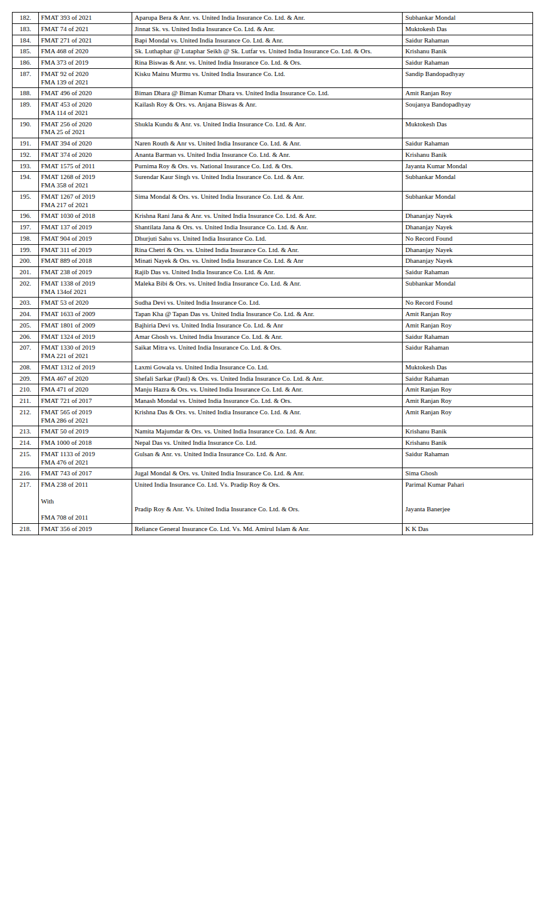| 182. | FMAT 393 of 2021 | Aparupa Bera & Anr. vs. United India Insurance Co. Ltd. & Anr. | Subhankar Mondal |
| 183. | FMAT 74 of 2021 | Jinnat Sk. vs. United India Insurance Co. Ltd. & Anr. | Muktokesh Das |
| 184. | FMAT 271 of 2021 | Bapi Mondal vs. United India Insurance Co. Ltd. & Anr. | Saidur Rahaman |
| 185. | FMA 468 of 2020 | Sk. Luthaphar @ Lutaphar Seikh @ Sk. Lutfar vs. United India Insurance Co. Ltd. & Ors. | Krishanu Banik |
| 186. | FMA 373 of 2019 | Rina Biswas & Anr. vs. United India Insurance Co. Ltd. & Ors. | Saidur Rahaman |
| 187. | FMAT 92 of 2020 FMA 139 of 2021 | Kisku Mainu Murmu vs. United India Insurance Co. Ltd. | Sandip Bandopadhyay |
| 188. | FMAT 496 of 2020 | Biman Dhara @ Biman Kumar Dhara vs. United India Insurance Co. Ltd. | Amit Ranjan Roy |
| 189. | FMAT 453 of 2020 FMA 114 of 2021 | Kailash Roy & Ors. vs. Anjana Biswas & Anr. | Soujanya Bandopadhyay |
| 190. | FMAT 256 of 2020 FMA 25 of 2021 | Shukla Kundu & Anr. vs. United India Insurance Co. Ltd. & Anr. | Muktokesh Das |
| 191. | FMAT 394 of 2020 | Naren Routh & Anr vs. United India Insurance Co. Ltd. & Anr. | Saidur Rahaman |
| 192. | FMAT 374 of 2020 | Ananta Barman vs. United India Insurance Co. Ltd. & Anr. | Krishanu Banik |
| 193. | FMAT 1575 of 2011 | Purnima Roy & Ors. vs. National Insurance Co. Ltd. & Ors. | Jayanta Kumar Mondal |
| 194. | FMAT 1268 of 2019 FMA 358 of 2021 | Surendar Kaur Singh vs. United India Insurance Co. Ltd. & Anr. | Subhankar Mondal |
| 195. | FMAT 1267 of 2019 FMA 217 of 2021 | Sima Mondal & Ors. vs. United India Insurance Co. Ltd. & Anr. | Subhankar Mondal |
| 196. | FMAT 1030 of 2018 | Krishna Rani Jana & Anr. vs. United India Insurance Co. Ltd. & Anr. | Dhananjay Nayek |
| 197. | FMAT 137 of 2019 | Shantilata Jana & Ors. vs. United India Insurance Co. Ltd. & Anr. | Dhananjay Nayek |
| 198. | FMAT 904 of 2019 | Dhurjuti Sahu vs. United India Insurance Co. Ltd. | No Record Found |
| 199. | FMAT 311 of 2019 | Rina Chetri & Ors. vs. United India Insurance Co. Ltd. & Anr. | Dhananjay Nayek |
| 200. | FMAT 889 of 2018 | Minati Nayek & Ors. vs. United India Insurance Co. Ltd. & Anr | Dhananjay Nayek |
| 201. | FMAT 238 of 2019 | Rajib Das vs. United India Insurance Co. Ltd. & Anr. | Saidur Rahaman |
| 202. | FMAT 1338 of 2019 FMA 134of 2021 | Maleka Bibi & Ors. vs. United India Insurance Co. Ltd. & Anr. | Subhankar Mondal |
| 203. | FMAT 53 of 2020 | Sudha Devi vs. United India Insurance Co. Ltd. | No Record Found |
| 204. | FMAT 1633 of 2009 | Tapan Kha @ Tapan Das vs. United India Insurance Co. Ltd. & Anr. | Amit Ranjan Roy |
| 205. | FMAT 1801 of 2009 | Bajhiria Devi vs. United India Insurance Co. Ltd. & Anr | Amit Ranjan Roy |
| 206. | FMAT 1324 of 2019 | Amar Ghosh vs. United India Insurance Co. Ltd. & Anr. | Saidur Rahaman |
| 207. | FMAT 1330 of 2019 FMA 221 of 2021 | Saikat Mitra vs. United India Insurance Co. Ltd. & Ors. | Saidur Rahaman |
| 208. | FMAT 1312 of 2019 | Laxmi Gowala vs. United India Insurance Co. Ltd. | Muktokesh Das |
| 209. | FMA 467 of 2020 | Shefali Sarkar (Paul) & Ors. vs. United India Insurance Co. Ltd. & Anr. | Saidur Rahaman |
| 210. | FMA 471 of 2020 | Manju Hazra & Ors. vs. United India Insurance Co. Ltd. & Anr. | Amit Ranjan Roy |
| 211. | FMAT 721 of 2017 | Manash Mondal vs. United India Insurance Co. Ltd. & Ors. | Amit Ranjan Roy |
| 212. | FMAT 565 of 2019 FMA 286 of 2021 | Krishna Das & Ors. vs. United India Insurance Co. Ltd. & Anr. | Amit Ranjan Roy |
| 213. | FMAT 50 of 2019 | Namita Majumdar & Ors. vs. United India Insurance Co. Ltd. & Anr. | Krishanu Banik |
| 214. | FMA 1000 of 2018 | Nepal Das vs. United India Insurance Co. Ltd. | Krishanu Banik |
| 215. | FMAT 1133 of 2019 FMA 476 of 2021 | Gulsan & Anr. vs. United India Insurance Co. Ltd. & Anr. | Saidur Rahaman |
| 216. | FMAT 743 of 2017 | Jugal Mondal & Ors. vs. United India Insurance Co. Ltd. & Anr. | Sima Ghosh |
| 217. | FMA 238 of 2011 With FMA 708 of 2011 | United India Insurance Co. Ltd. Vs. Pradip Roy & Ors. Pradip Roy & Anr. Vs. United India Insurance Co. Ltd. & Ors. | Parimal Kumar Pahari Jayanta Banerjee |
| 218. | FMAT 356 of 2019 | Reliance General Insurance Co. Ltd. Vs. Md. Amirul Islam & Anr. | K K Das |